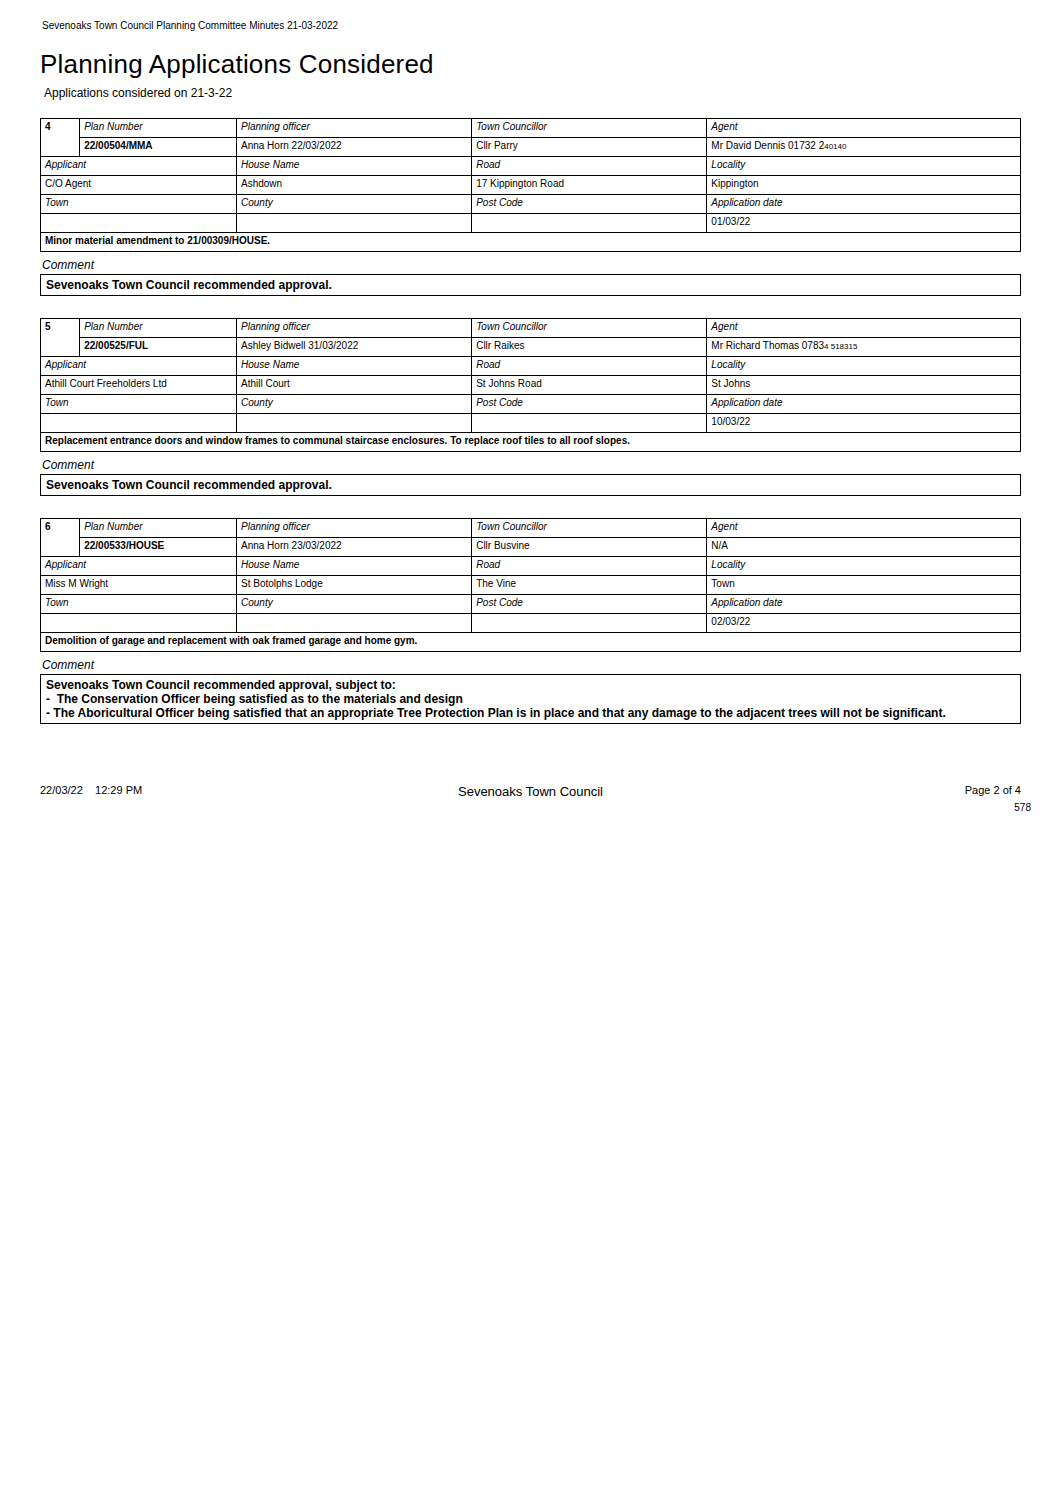Sevenoaks Town Council Planning Committee Minutes 21-03-2022
Planning Applications Considered
Applications considered on 21-3-22
| 4 | Plan Number | Planning officer | Town Councillor | Agent |
| 22/00504/MMA | Anna Horn 22/03/2022 | Cllr Parry | Mr David Dennis 01732 2 40140 |
| Applicant | House Name | Road | Locality |
| C/O Agent | Ashdown | 17 Kippington Road | Kippington |
| Town | County | Post Code | Application date |
| | | | 01/03/22 |
| Minor material amendment to 21/00309/HOUSE. |
Comment
| Sevenoaks Town Council recommended approval. |
| 5 | Plan Number | Planning officer | Town Councillor | Agent |
| 22/00525/FUL | Ashley Bidwell 31/03/2022 | Cllr Raikes | Mr Richard Thomas 0783 4 518315 |
| Applicant | House Name | Road | Locality |
| Athill Court Freeholders Ltd | Athill Court | St Johns Road | St Johns |
| Town | County | Post Code | Application date |
| | | | 10/03/22 |
| Replacement entrance doors and window frames to communal staircase enclosures. To replace roof tiles to all roof slopes. |
Comment
| Sevenoaks Town Council recommended approval. |
| 6 | Plan Number | Planning officer | Town Councillor | Agent |
| 22/00533/HOUSE | Anna Horn 23/03/2022 | Cllr Busvine | N/A |
| Applicant | House Name | Road | Locality |
| Miss M Wright | St Botolphs Lodge | The Vine | Town |
| Town | County | Post Code | Application date |
| | | | 02/03/22 |
| Demolition of garage and replacement with oak framed garage and home gym. |
Comment
| Sevenoaks Town Council recommended approval, subject to: - The Conservation Officer being satisfied as to the materials and design - The Aboricultural Officer being satisfied that an appropriate Tree Protection Plan is in place and that any damage to the adjacent trees will not be significant. |
22/03/22 12:29 PM
Sevenoaks Town Council
Page 2 of 4
578